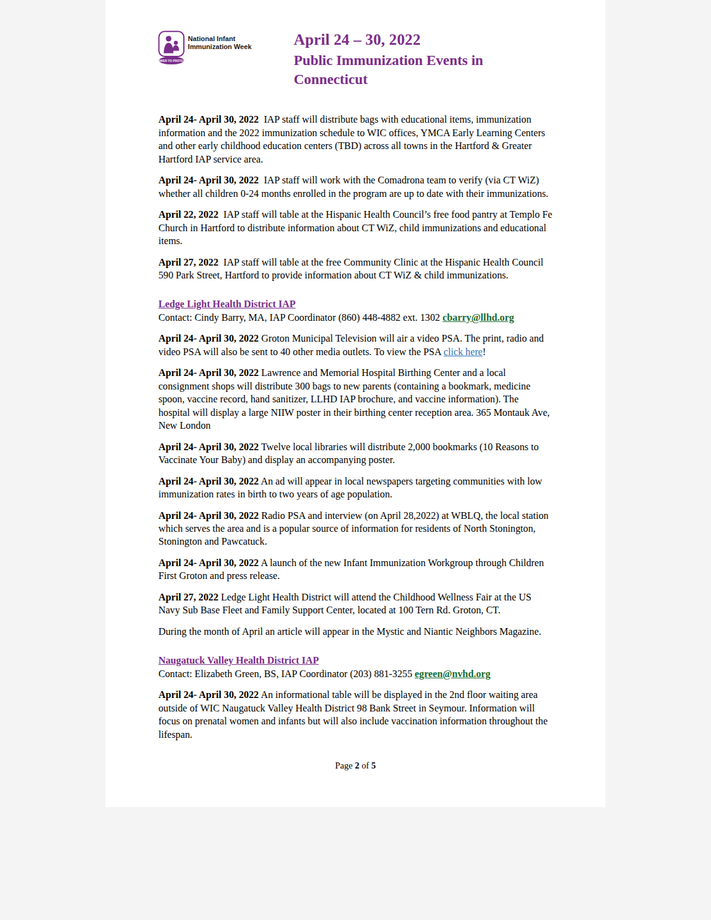National Infant Immunization Week POWER TO PROTECT
April 24 – 30, 2022
Public Immunization Events in Connecticut
April 24- April 30, 2022 IAP staff will distribute bags with educational items, immunization information and the 2022 immunization schedule to WIC offices, YMCA Early Learning Centers and other early childhood education centers (TBD) across all towns in the Hartford & Greater Hartford IAP service area.
April 24- April 30, 2022 IAP staff will work with the Comadrona team to verify (via CT WiZ) whether all children 0-24 months enrolled in the program are up to date with their immunizations.
April 22, 2022 IAP staff will table at the Hispanic Health Council’s free food pantry at Templo Fe Church in Hartford to distribute information about CT WiZ, child immunizations and educational items.
April 27, 2022 IAP staff will table at the free Community Clinic at the Hispanic Health Council 590 Park Street, Hartford to provide information about CT WiZ & child immunizations.
Ledge Light Health District IAP
Contact: Cindy Barry, MA, IAP Coordinator (860) 448-4882 ext. 1302 cbarry@llhd.org
April 24- April 30, 2022 Groton Municipal Television will air a video PSA. The print, radio and video PSA will also be sent to 40 other media outlets. To view the PSA click here!
April 24- April 30, 2022 Lawrence and Memorial Hospital Birthing Center and a local consignment shops will distribute 300 bags to new parents (containing a bookmark, medicine spoon, vaccine record, hand sanitizer, LLHD IAP brochure, and vaccine information). The hospital will display a large NIIW poster in their birthing center reception area. 365 Montauk Ave, New London
April 24- April 30, 2022 Twelve local libraries will distribute 2,000 bookmarks (10 Reasons to Vaccinate Your Baby) and display an accompanying poster.
April 24- April 30, 2022 An ad will appear in local newspapers targeting communities with low immunization rates in birth to two years of age population.
April 24- April 30, 2022 Radio PSA and interview (on April 28,2022) at WBLQ, the local station which serves the area and is a popular source of information for residents of North Stonington, Stonington and Pawcatuck.
April 24- April 30, 2022 A launch of the new Infant Immunization Workgroup through Children First Groton and press release.
April 27, 2022 Ledge Light Health District will attend the Childhood Wellness Fair at the US Navy Sub Base Fleet and Family Support Center, located at 100 Tern Rd. Groton, CT.
During the month of April an article will appear in the Mystic and Niantic Neighbors Magazine.
Naugatuck Valley Health District IAP
Contact: Elizabeth Green, BS, IAP Coordinator (203) 881-3255 egreen@nvhd.org
April 24- April 30, 2022 An informational table will be displayed in the 2nd floor waiting area outside of WIC Naugatuck Valley Health District 98 Bank Street in Seymour. Information will focus on prenatal women and infants but will also include vaccination information throughout the lifespan.
Page 2 of 5